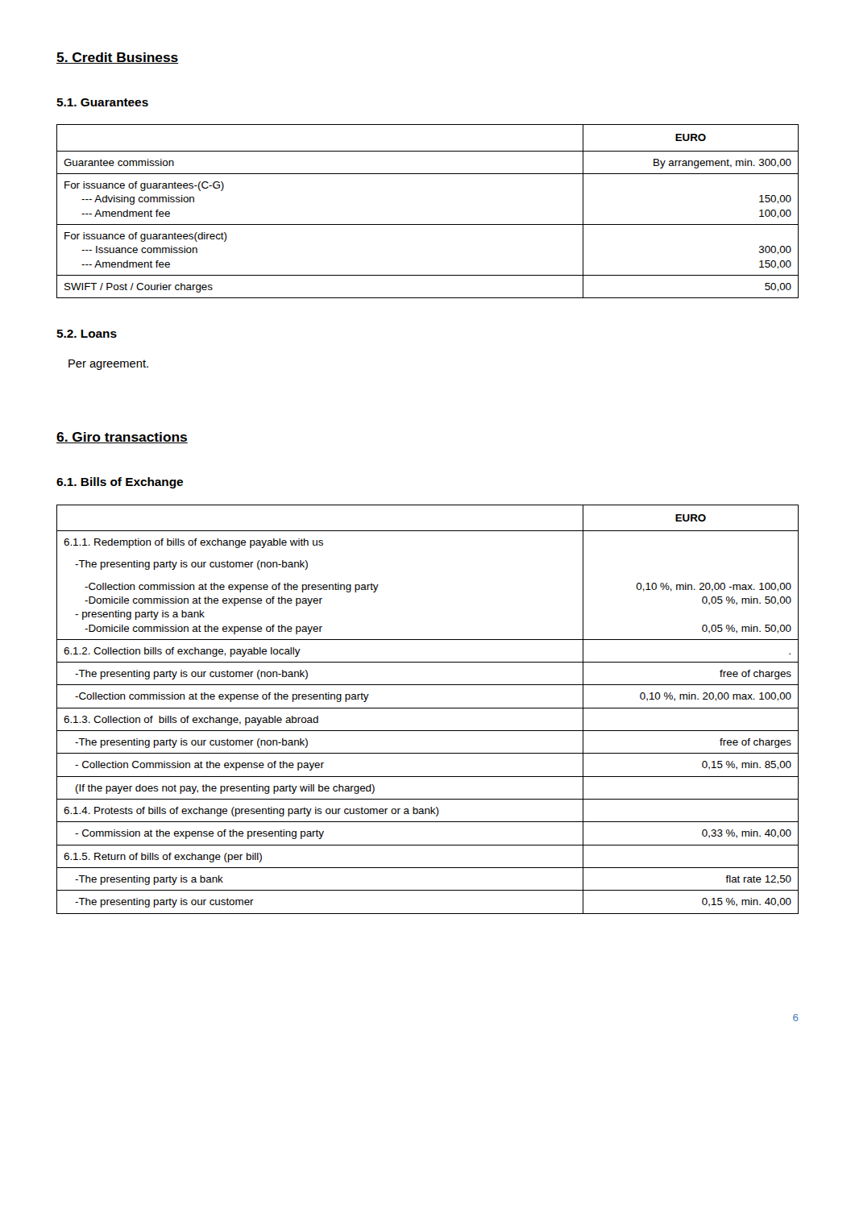5. Credit Business
5.1. Guarantees
| | EURO |
| Guarantee commission | By arrangement, min. 300,00 |
| For issuance of guarantees-(C-G) --- Advising commission --- Amendment fee | 150,00 100,00 |
| For issuance of guarantees(direct) --- Issuance commission --- Amendment fee | 300,00 150,00 |
| SWIFT / Post / Courier charges | 50,00 |
5.2. Loans
Per agreement.
6. Giro transactions
6.1. Bills of Exchange
| | EURO |
| 6.1.1. Redemption of bills of exchange payable with us | |
| -The presenting party is our customer (non-bank) | |
| -Collection commission at the expense of the presenting party -Domicile commission at the expense of the payer - presenting party is a bank -Domicile commission at the expense of the payer | 0,10 %, min. 20,00 -max. 100,00 0,05 %, min. 50,00 0,05 %, min. 50,00 |
| 6.1.2. Collection bills of exchange, payable locally | . |
| -The presenting party is our customer (non-bank) | free of charges |
| -Collection commission at the expense of the presenting party | 0,10 %, min. 20,00 max. 100,00 |
| 6.1.3. Collection of bills of exchange, payable abroad | |
| -The presenting party is our customer (non-bank) | free of charges |
| - Collection Commission at the expense of the payer | 0,15 %, min. 85,00 |
| (If the payer does not pay, the presenting party will be charged) | |
| 6.1.4. Protests of bills of exchange (presenting party is our customer or a bank) | |
| - Commission at the expense of the presenting party | 0,33 %, min. 40,00 |
| 6.1.5. Return of bills of exchange (per bill) | |
| -The presenting party is a bank | flat rate 12,50 |
| -The presenting party is our customer | 0,15 %, min. 40,00 |
6